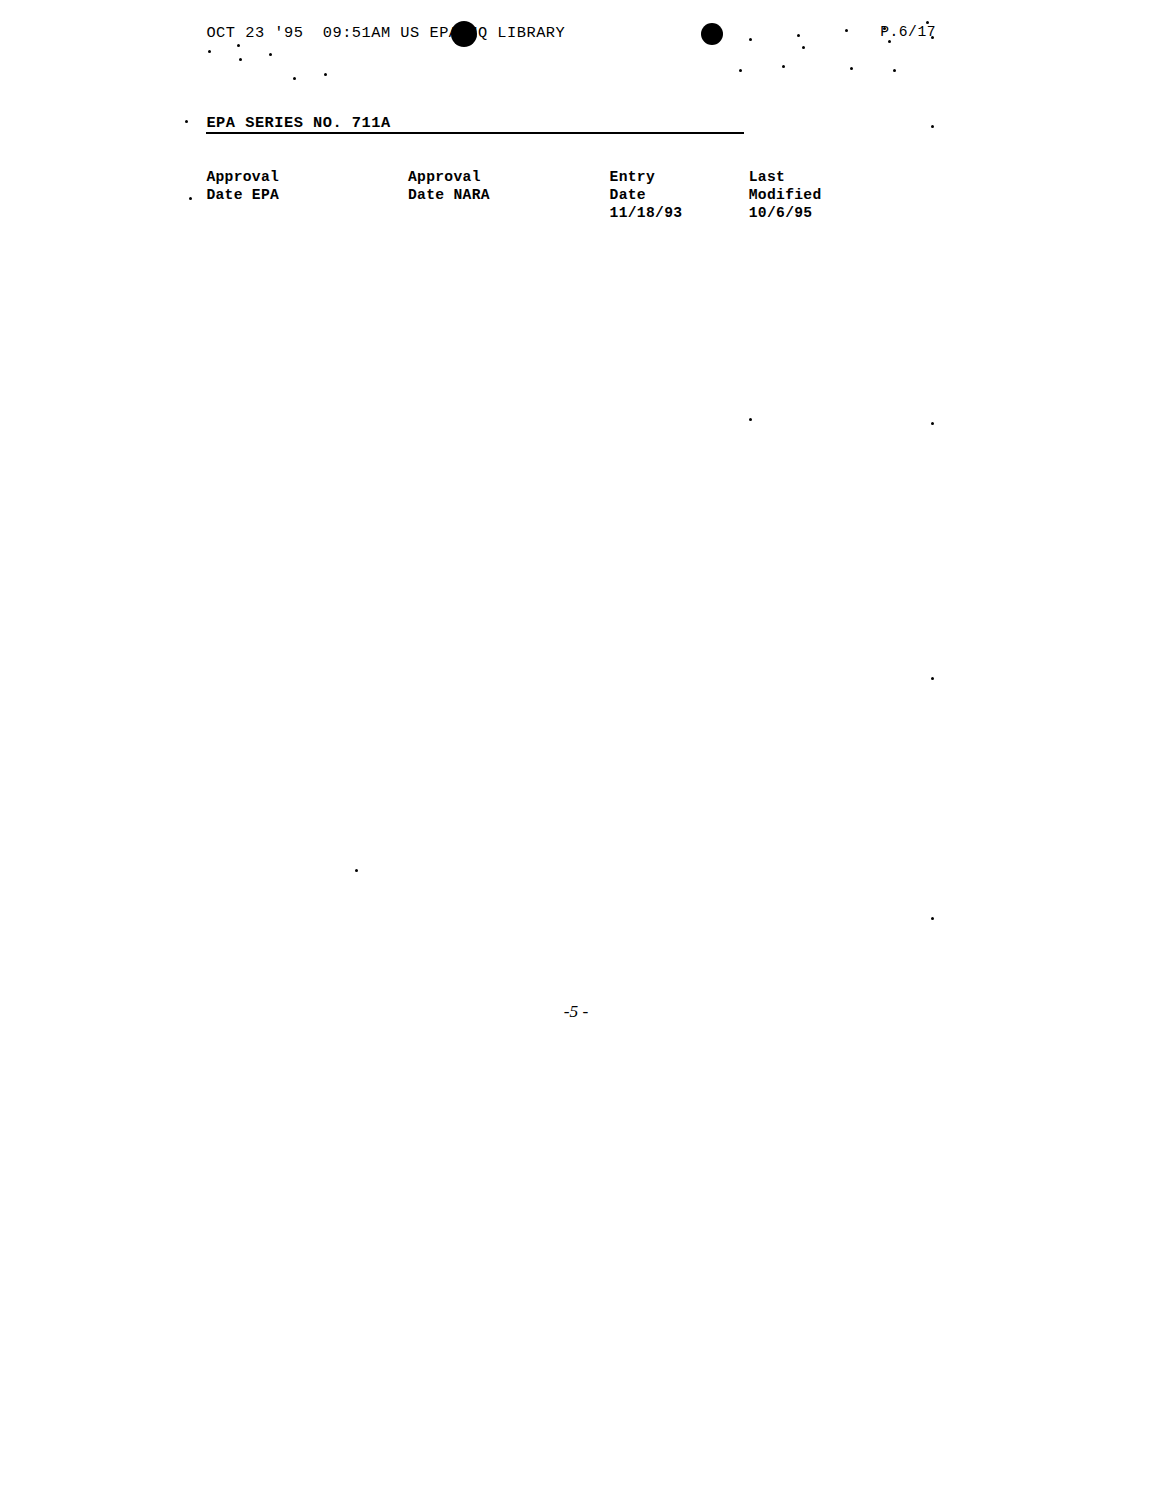OCT 23 '95 09:51AM US EPA HQ LIBRARY P.6/17
EPA SERIES NO. 711A
| Approval Date EPA | Approval Date NARA | Entry Date 11/18/93 | Last Modified 10/6/95 |
-5 -